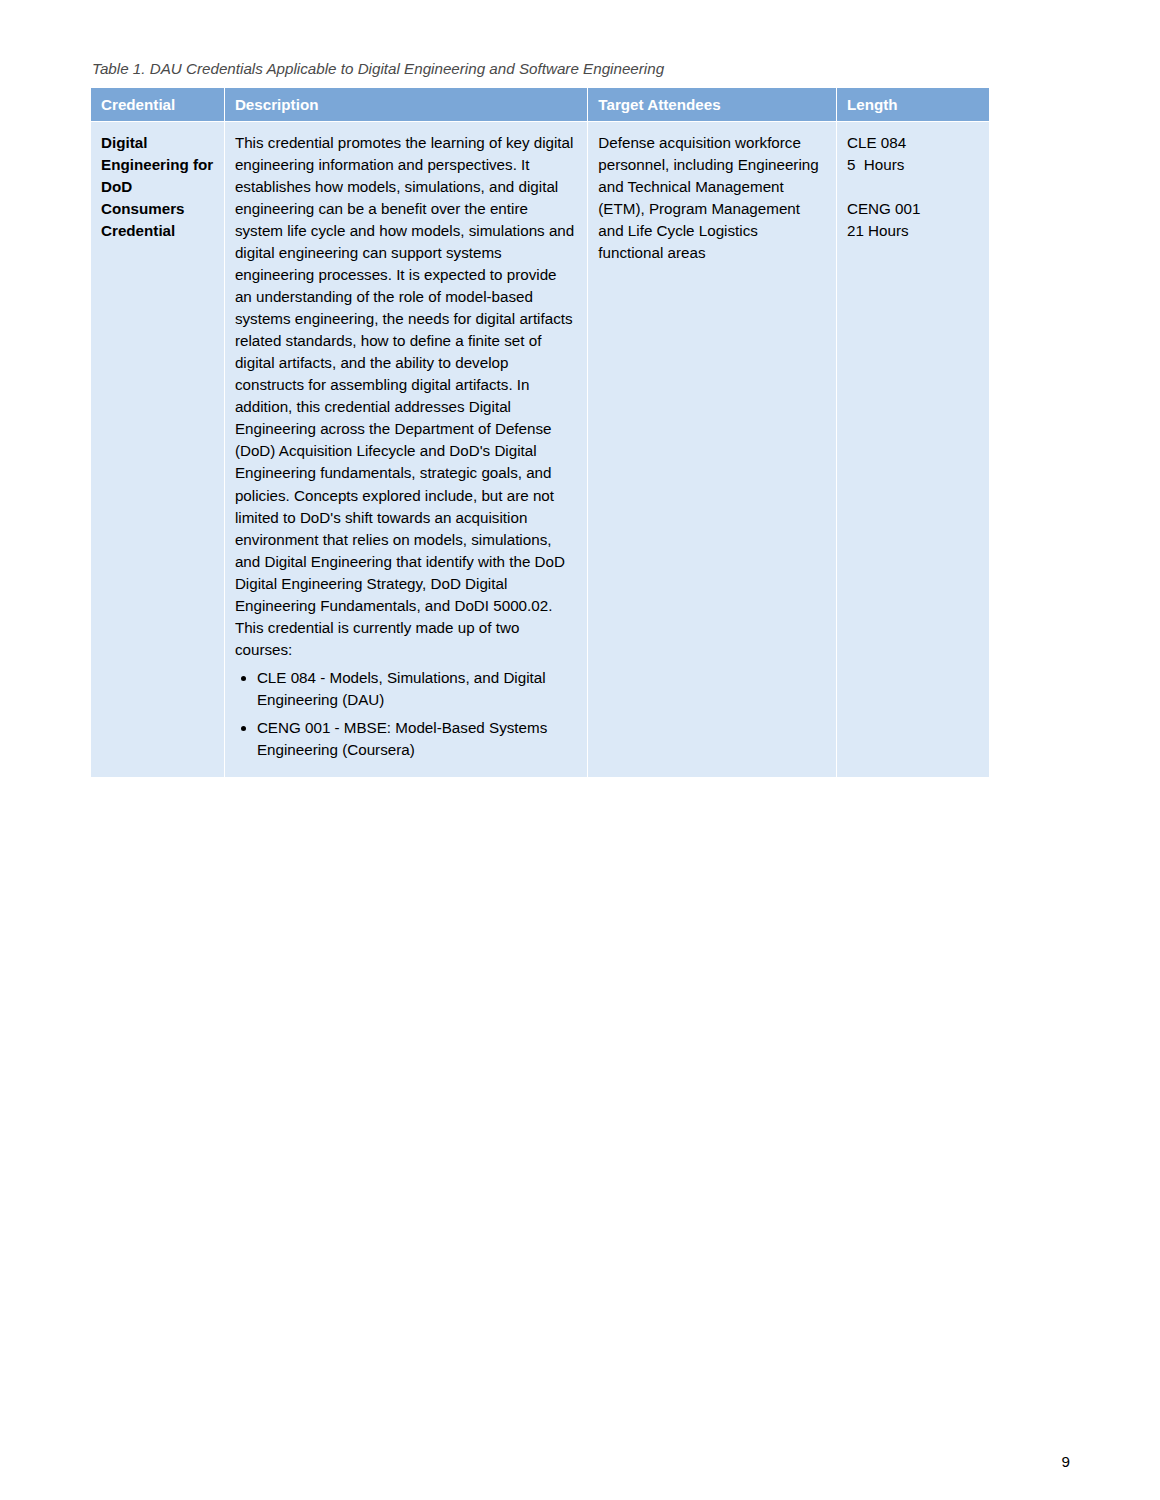Table 1. DAU Credentials Applicable to Digital Engineering and Software Engineering
| Credential | Description | Target Attendees | Length |
| --- | --- | --- | --- |
| Digital Engineering for DoD Consumers Credential | This credential promotes the learning of key digital engineering information and perspectives. It establishes how models, simulations, and digital engineering can be a benefit over the entire system life cycle and how models, simulations and digital engineering can support systems engineering processes. It is expected to provide an understanding of the role of model-based systems engineering, the needs for digital artifacts related standards, how to define a finite set of digital artifacts, and the ability to develop constructs for assembling digital artifacts. In addition, this credential addresses Digital Engineering across the Department of Defense (DoD) Acquisition Lifecycle and DoD's Digital Engineering fundamentals, strategic goals, and policies. Concepts explored include, but are not limited to DoD's shift towards an acquisition environment that relies on models, simulations, and Digital Engineering that identify with the DoD Digital Engineering Strategy, DoD Digital Engineering Fundamentals, and DoDI 5000.02. This credential is currently made up of two courses: CLE 084 - Models, Simulations, and Digital Engineering (DAU) CENG 001 - MBSE: Model-Based Systems Engineering (Coursera) | Defense acquisition workforce personnel, including Engineering and Technical Management (ETM), Program Management and Life Cycle Logistics functional areas | CLE 084 5 Hours CENG 001 21 Hours |
9